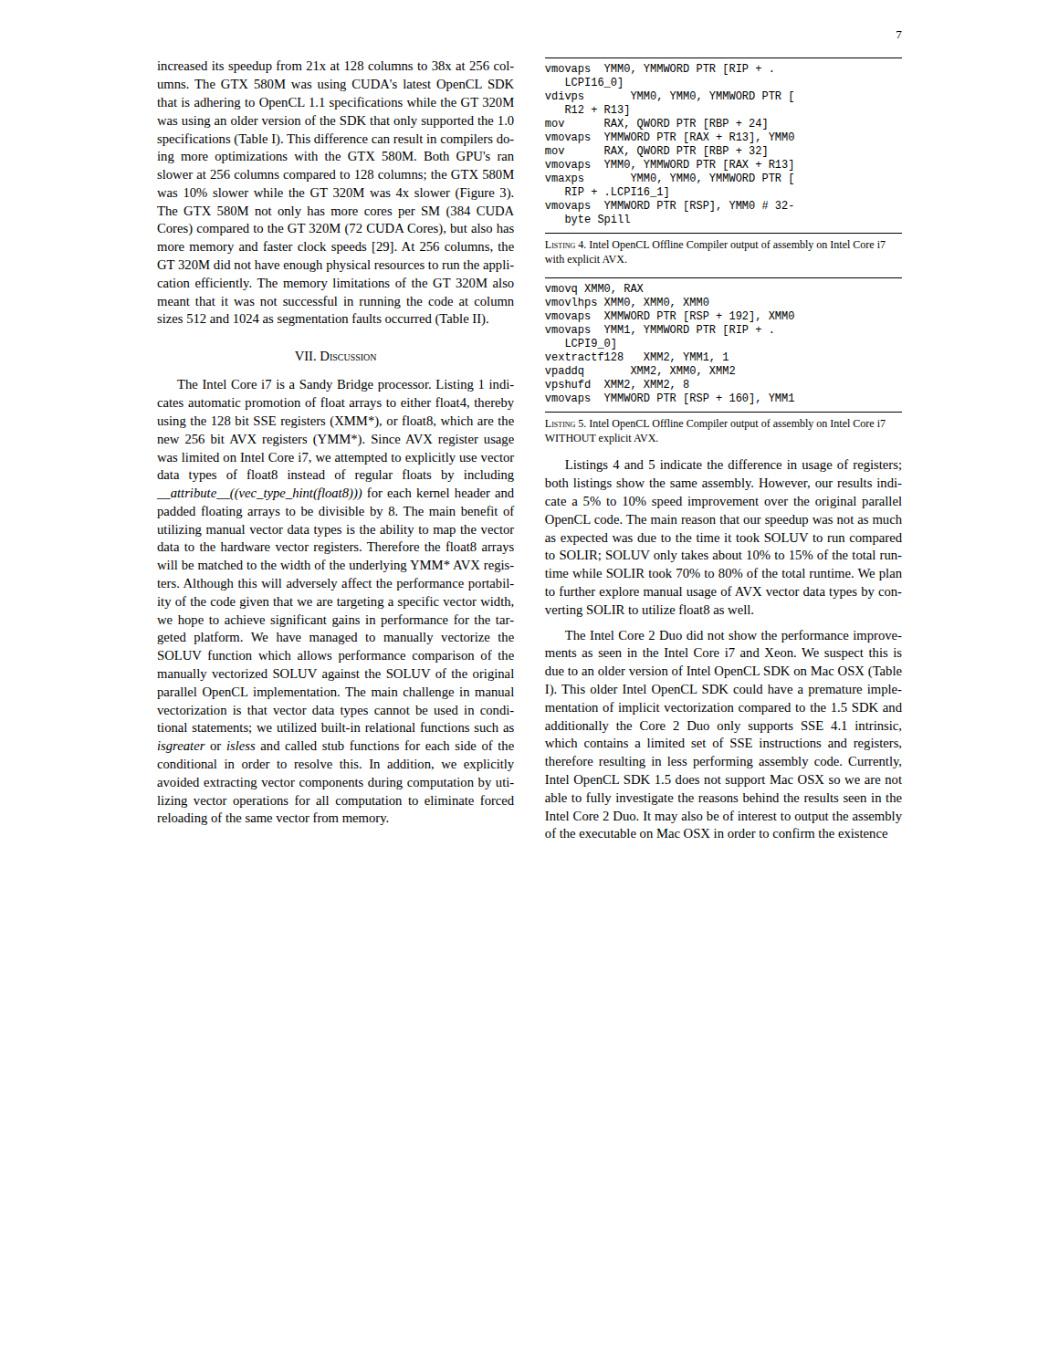7
increased its speedup from 21x at 128 columns to 38x at 256 columns. The GTX 580M was using CUDA's latest OpenCL SDK that is adhering to OpenCL 1.1 specifications while the GT 320M was using an older version of the SDK that only supported the 1.0 specifications (Table I). This difference can result in compilers doing more optimizations with the GTX 580M. Both GPU's ran slower at 256 columns compared to 128 columns; the GTX 580M was 10% slower while the GT 320M was 4x slower (Figure 3). The GTX 580M not only has more cores per SM (384 CUDA Cores) compared to the GT 320M (72 CUDA Cores), but also has more memory and faster clock speeds [29]. At 256 columns, the GT 320M did not have enough physical resources to run the application efficiently. The memory limitations of the GT 320M also meant that it was not successful in running the code at column sizes 512 and 1024 as segmentation faults occurred (Table II).
VII. Discussion
The Intel Core i7 is a Sandy Bridge processor. Listing 1 indicates automatic promotion of float arrays to either float4, thereby using the 128 bit SSE registers (XMM*), or float8, which are the new 256 bit AVX registers (YMM*). Since AVX register usage was limited on Intel Core i7, we attempted to explicitly use vector data types of float8 instead of regular floats by including __attribute__((vec_type_hint(float8))) for each kernel header and padded floating arrays to be divisible by 8. The main benefit of utilizing manual vector data types is the ability to map the vector data to the hardware vector registers. Therefore the float8 arrays will be matched to the width of the underlying YMM* AVX registers. Although this will adversely affect the performance portability of the code given that we are targeting a specific vector width, we hope to achieve significant gains in performance for the targeted platform. We have managed to manually vectorize the SOLUV function which allows performance comparison of the manually vectorized SOLUV against the SOLUV of the original parallel OpenCL implementation. The main challenge in manual vectorization is that vector data types cannot be used in conditional statements; we utilized built-in relational functions such as isgreater or isless and called stub functions for each side of the conditional in order to resolve this. In addition, we explicitly avoided extracting vector components during computation by utilizing vector operations for all computation to eliminate forced reloading of the same vector from memory.
vmovaps  YMM0, YMMWORD PTR [RIP + .
   LCPI16_0]
vdivps       YMM0, YMM0, YMMWORD PTR [
   R12 + R13]
mov      RAX, QWORD PTR [RBP + 24]
vmovaps  YMMWORD PTR [RAX + R13], YMM0
mov      RAX, QWORD PTR [RBP + 32]
vmovaps  YMM0, YMMWORD PTR [RAX + R13]
vmaxps       YMM0, YMM0, YMMWORD PTR [
   RIP + .LCPI16_1]
vmovaps  YMMWORD PTR [RSP], YMM0 # 32-
   byte Spill
Listing 4. Intel OpenCL Offline Compiler output of assembly on Intel Core i7 with explicit AVX.
vmovq XMM0, RAX
vmovlhps XMM0, XMM0, XMM0
vmovaps  XMMWORD PTR [RSP + 192], XMM0
vmovaps  YMM1, YMMWORD PTR [RIP + .
   LCPI9_0]
vextractf128   XMM2, YMM1, 1
vpaddq       XMM2, XMM0, XMM2
vpshufd  XMM2, XMM2, 8
vmovaps  YMMWORD PTR [RSP + 160], YMM1
Listing 5. Intel OpenCL Offline Compiler output of assembly on Intel Core i7 WITHOUT explicit AVX.
Listings 4 and 5 indicate the difference in usage of registers; both listings show the same assembly. However, our results indicate a 5% to 10% speed improvement over the original parallel OpenCL code. The main reason that our speedup was not as much as expected was due to the time it took SOLUV to run compared to SOLIR; SOLUV only takes about 10% to 15% of the total runtime while SOLIR took 70% to 80% of the total runtime. We plan to further explore manual usage of AVX vector data types by converting SOLIR to utilize float8 as well.
The Intel Core 2 Duo did not show the performance improvements as seen in the Intel Core i7 and Xeon. We suspect this is due to an older version of Intel OpenCL SDK on Mac OSX (Table I). This older Intel OpenCL SDK could have a premature implementation of implicit vectorization compared to the 1.5 SDK and additionally the Core 2 Duo only supports SSE 4.1 intrinsic, which contains a limited set of SSE instructions and registers, therefore resulting in less performing assembly code. Currently, Intel OpenCL SDK 1.5 does not support Mac OSX so we are not able to fully investigate the reasons behind the results seen in the Intel Core 2 Duo. It may also be of interest to output the assembly of the executable on Mac OSX in order to confirm the existence